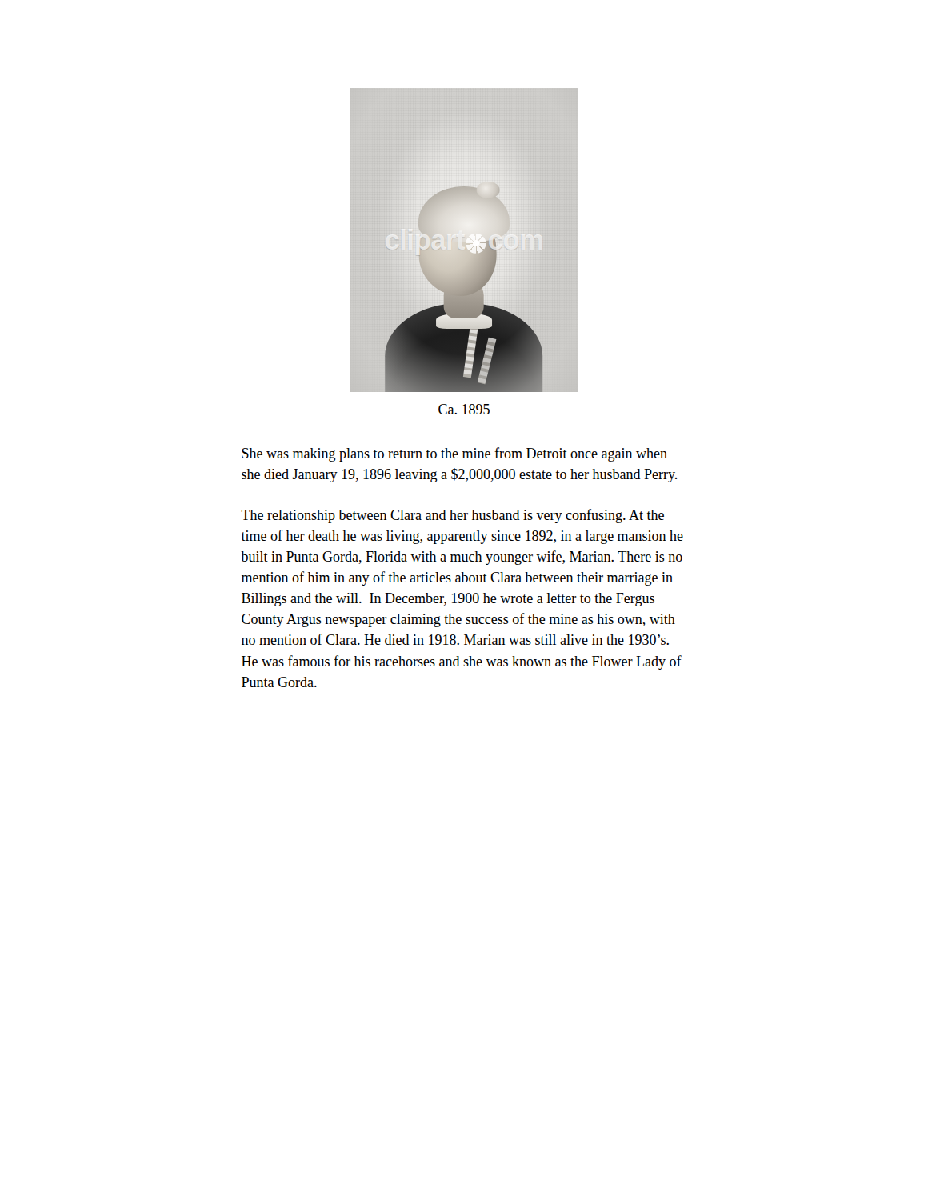clipart com
Ca. 1895
She was making plans to return to the mine from Detroit once again when she died January 19, 1896 leaving a $2,000,000 estate to her husband Perry.
The relationship between Clara and her husband is very confusing. At the time of her death he was living, apparently since 1892, in a large mansion he built in Punta Gorda, Florida with a much younger wife, Marian. There is no mention of him in any of the articles about Clara between their marriage in Billings and the will. In December, 1900 he wrote a letter to the Fergus County Argus newspaper claiming the success of the mine as his own, with no mention of Clara. He died in 1918. Marian was still alive in the 1930’s. He was famous for his racehorses and she was known as the Flower Lady of Punta Gorda.